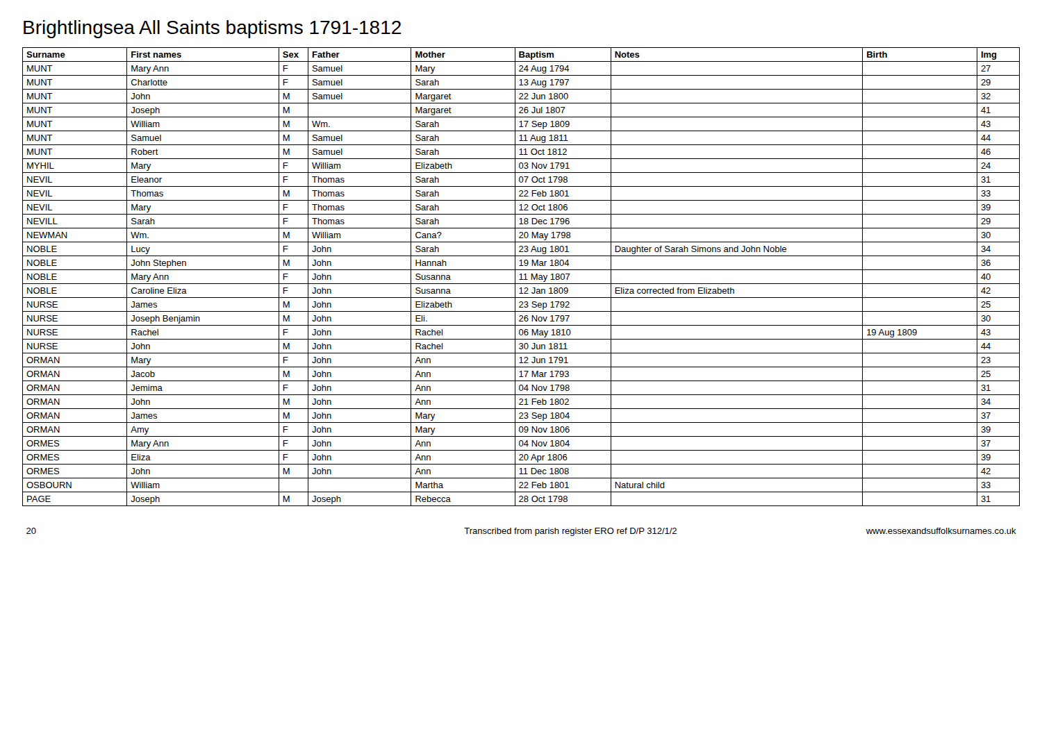Brightlingsea All Saints baptisms 1791-1812
| Surname | First names | Sex | Father | Mother | Baptism | Notes | Birth | Img |
| --- | --- | --- | --- | --- | --- | --- | --- | --- |
| MUNT | Mary Ann | F | Samuel | Mary | 24 Aug 1794 | | | 27 |
| MUNT | Charlotte | F | Samuel | Sarah | 13 Aug 1797 | | | 29 |
| MUNT | John | M | Samuel | Margaret | 22 Jun 1800 | | | 32 |
| MUNT | Joseph | M | | Margaret | 26 Jul 1807 | | | 41 |
| MUNT | William | M | Wm. | Sarah | 17 Sep 1809 | | | 43 |
| MUNT | Samuel | M | Samuel | Sarah | 11 Aug 1811 | | | 44 |
| MUNT | Robert | M | Samuel | Sarah | 11 Oct 1812 | | | 46 |
| MYHIL | Mary | F | William | Elizabeth | 03 Nov 1791 | | | 24 |
| NEVIL | Eleanor | F | Thomas | Sarah | 07 Oct 1798 | | | 31 |
| NEVIL | Thomas | M | Thomas | Sarah | 22 Feb 1801 | | | 33 |
| NEVIL | Mary | F | Thomas | Sarah | 12 Oct 1806 | | | 39 |
| NEVILL | Sarah | F | Thomas | Sarah | 18 Dec 1796 | | | 29 |
| NEWMAN | Wm. | M | William | Cana? | 20 May 1798 | | | 30 |
| NOBLE | Lucy | F | John | Sarah | 23 Aug 1801 | Daughter of Sarah Simons and John Noble | | 34 |
| NOBLE | John Stephen | M | John | Hannah | 19 Mar 1804 | | | 36 |
| NOBLE | Mary Ann | F | John | Susanna | 11 May 1807 | | | 40 |
| NOBLE | Caroline Eliza | F | John | Susanna | 12 Jan 1809 | Eliza corrected from Elizabeth | | 42 |
| NURSE | James | M | John | Elizabeth | 23 Sep 1792 | | | 25 |
| NURSE | Joseph Benjamin | M | John | Eli. | 26 Nov 1797 | | | 30 |
| NURSE | Rachel | F | John | Rachel | 06 May 1810 | | 19 Aug 1809 | 43 |
| NURSE | John | M | John | Rachel | 30 Jun 1811 | | | 44 |
| ORMAN | Mary | F | John | Ann | 12 Jun 1791 | | | 23 |
| ORMAN | Jacob | M | John | Ann | 17 Mar 1793 | | | 25 |
| ORMAN | Jemima | F | John | Ann | 04 Nov 1798 | | | 31 |
| ORMAN | John | M | John | Ann | 21 Feb 1802 | | | 34 |
| ORMAN | James | M | John | Mary | 23 Sep 1804 | | | 37 |
| ORMAN | Amy | F | John | Mary | 09 Nov 1806 | | | 39 |
| ORMES | Mary Ann | F | John | Ann | 04 Nov 1804 | | | 37 |
| ORMES | Eliza | F | John | Ann | 20 Apr 1806 | | | 39 |
| ORMES | John | M | John | Ann | 11 Dec 1808 | | | 42 |
| OSBOURN | William | | | Martha | 22 Feb 1801 | Natural child | | 33 |
| PAGE | Joseph | M | Joseph | Rebecca | 28 Oct 1798 | | | 31 |
| 20 | Transcribed from parish register ERO ref D/P 312/1/2 | www.essexandsuffolksurnames.co.uk |